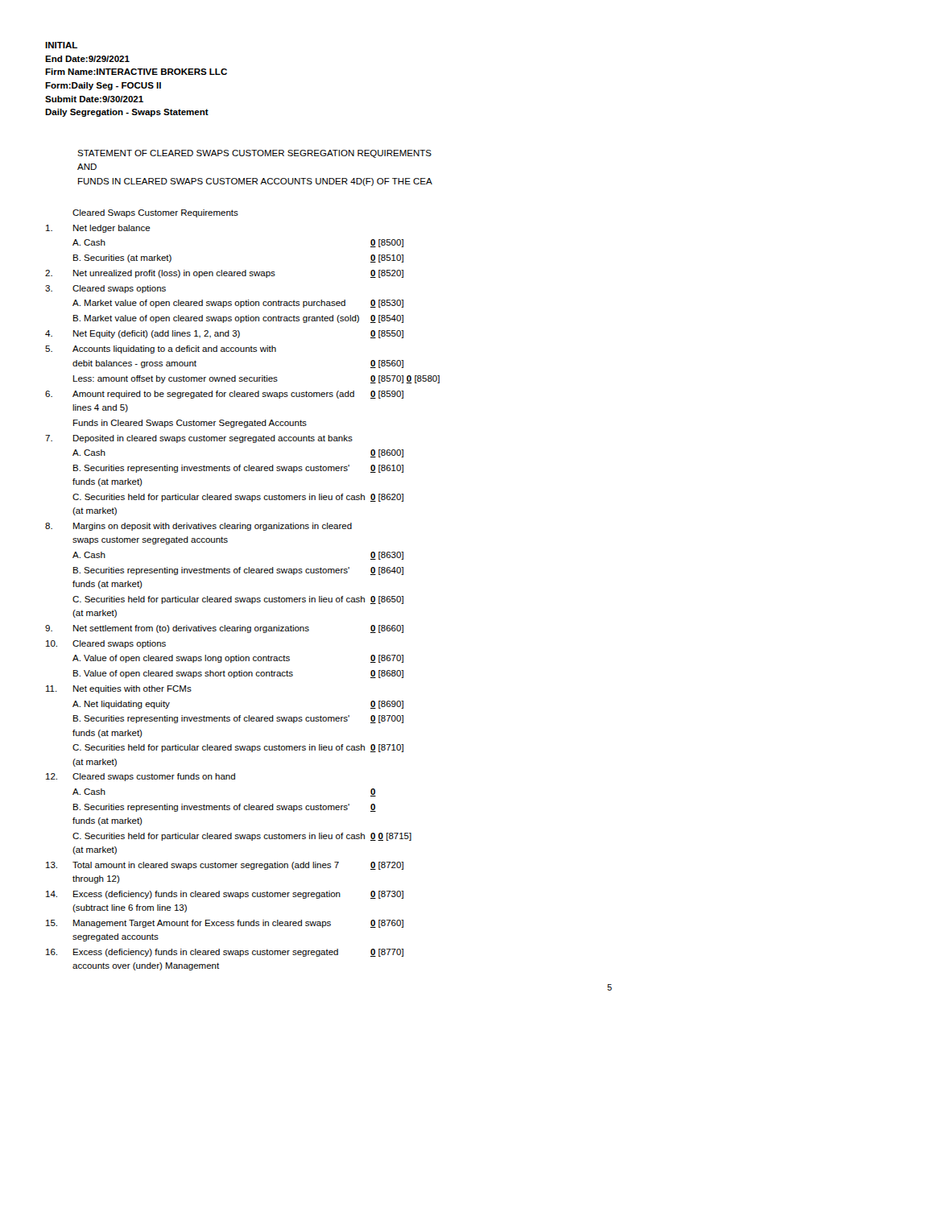INITIAL
End Date:9/29/2021
Firm Name:INTERACTIVE BROKERS LLC
Form:Daily Seg - FOCUS II
Submit Date:9/30/2021
Daily Segregation - Swaps Statement
STATEMENT OF CLEARED SWAPS CUSTOMER SEGREGATION REQUIREMENTS
AND
FUNDS IN CLEARED SWAPS CUSTOMER ACCOUNTS UNDER 4D(F) OF THE CEA
| | Cleared Swaps Customer Requirements | |
| 1. | Net ledger balance | |
| | A. Cash | 0 [8500] |
| | B. Securities (at market) | 0 [8510] |
| 2. | Net unrealized profit (loss) in open cleared swaps | 0 [8520] |
| 3. | Cleared swaps options | |
| | A. Market value of open cleared swaps option contracts purchased | 0 [8530] |
| | B. Market value of open cleared swaps option contracts granted (sold) | 0 [8540] |
| 4. | Net Equity (deficit) (add lines 1, 2, and 3) | 0 [8550] |
| 5. | Accounts liquidating to a deficit and accounts with | |
| | debit balances - gross amount | 0 [8560] |
| | Less: amount offset by customer owned securities | 0 [8570] 0 [8580] |
| 6. | Amount required to be segregated for cleared swaps customers (add lines 4 and 5) | 0 [8590] |
| | Funds in Cleared Swaps Customer Segregated Accounts | |
| 7. | Deposited in cleared swaps customer segregated accounts at banks | |
| | A. Cash | 0 [8600] |
| | B. Securities representing investments of cleared swaps customers' funds (at market) | 0 [8610] |
| | C. Securities held for particular cleared swaps customers in lieu of cash (at market) | 0 [8620] |
| 8. | Margins on deposit with derivatives clearing organizations in cleared swaps customer segregated accounts | |
| | A. Cash | 0 [8630] |
| | B. Securities representing investments of cleared swaps customers' funds (at market) | 0 [8640] |
| | C. Securities held for particular cleared swaps customers in lieu of cash (at market) | 0 [8650] |
| 9. | Net settlement from (to) derivatives clearing organizations | 0 [8660] |
| 10. | Cleared swaps options | |
| | A. Value of open cleared swaps long option contracts | 0 [8670] |
| | B. Value of open cleared swaps short option contracts | 0 [8680] |
| 11. | Net equities with other FCMs | |
| | A. Net liquidating equity | 0 [8690] |
| | B. Securities representing investments of cleared swaps customers' funds (at market) | 0 [8700] |
| | C. Securities held for particular cleared swaps customers in lieu of cash (at market) | 0 [8710] |
| 12. | Cleared swaps customer funds on hand | |
| | A. Cash | 0 |
| | B. Securities representing investments of cleared swaps customers' funds (at market) | 0 |
| | C. Securities held for particular cleared swaps customers in lieu of cash (at market) | 0 0 [8715] |
| 13. | Total amount in cleared swaps customer segregation (add lines 7 through 12) | 0 [8720] |
| 14. | Excess (deficiency) funds in cleared swaps customer segregation (subtract line 6 from line 13) | 0 [8730] |
| 15. | Management Target Amount for Excess funds in cleared swaps segregated accounts | 0 [8760] |
| 16. | Excess (deficiency) funds in cleared swaps customer segregated accounts over (under) Management | 0 [8770] |
5